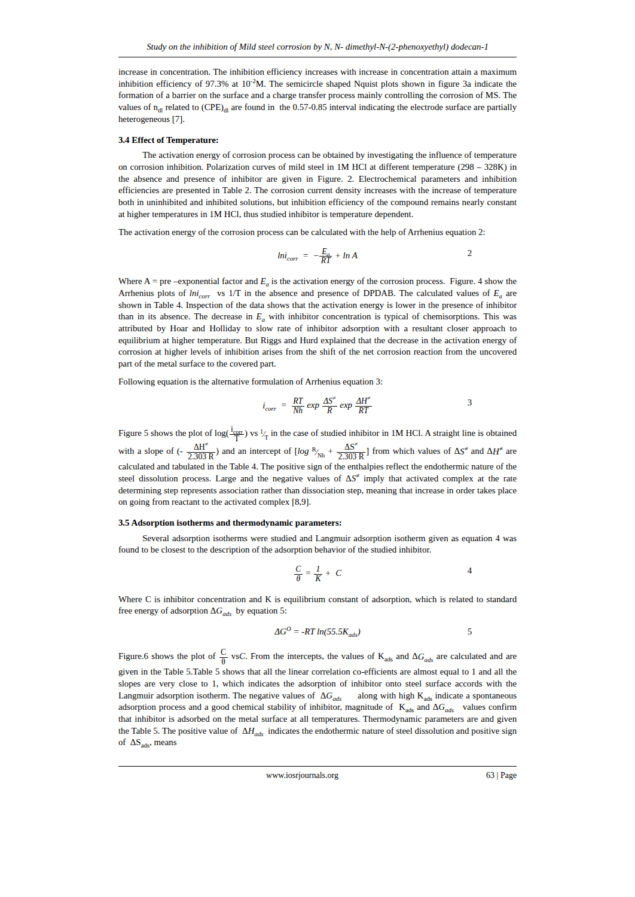Study on the inhibition of Mild steel corrosion by N, N- dimethyl-N-(2-phenoxyethyl) dodecan-1
increase in concentration. The inhibition efficiency increases with increase in concentration attain a maximum inhibition efficiency of 97.3% at 10-2M. The semicircle shaped Nquist plots shown in figure 3a indicate the formation of a barrier on the surface and a charge transfer process mainly controlling the corrosion of MS. The values of ndl related to (CPE)dl are found in the 0.57-0.85 interval indicating the electrode surface are partially heterogeneous [7].
3.4 Effect of Temperature:
The activation energy of corrosion process can be obtained by investigating the influence of temperature on corrosion inhibition. Polarization curves of mild steel in 1M HCl at different temperature (298 – 328K) in the absence and presence of inhibitor are given in Figure. 2. Electrochemical parameters and inhibition efficiencies are presented in Table 2. The corrosion current density increases with the increase of temperature both in uninhibited and inhibited solutions, but inhibition efficiency of the compound remains nearly constant at higher temperatures in 1M HCl, thus studied inhibitor is temperature dependent.
The activation energy of the corrosion process can be calculated with the help of Arrhenius equation 2:
lnicorr = −Ea RT + ln A 2
Where A = pre –exponential factor and Ea is the activation energy of the corrosion process. Figure. 4 show the Arrhenius plots of lnicorr vs 1/T in the absence and presence of DPDAB. The calculated values of Ea are shown in Table 4. Inspection of the data shows that the activation energy is lower in the presence of inhibitor than in its absence. The decrease in Ea with inhibitor concentration is typical of chemisorptions. This was attributed by Hoar and Holliday to slow rate of inhibitor adsorption with a resultant closer approach to equilibrium at higher temperature. But Riggs and Hurd explained that the decrease in the activation energy of corrosion at higher levels of inhibition arises from the shift of the net corrosion reaction from the uncovered part of the metal surface to the covered part.
Following equation is the alternative formulation of Arrhenius equation 3:
icorr = RT Nh exp ΔS≠R exp ΔH≠RT 3
Figure 5 shows the plot of log(icorr T) vs 1⁄T in the case of studied inhibitor in 1M HCl. A straight line is obtained with a slope of (- ΔH≠2.303 R) and an intercept of [log R⁄Nh + ΔS≠2.303 R] from which values of ΔS≠ and ΔH≠ are calculated and tabulated in the Table 4. The positive sign of the enthalpies reflect the endothermic nature of the steel dissolution process. Large and the negative values of ΔS≠ imply that activated complex at the rate determining step represents association rather than dissociation step, meaning that increase in order takes place on going from reactant to the activated complex [8,9].
3.5 Adsorption isotherms and thermodynamic parameters:
Several adsorption isotherms were studied and Langmuir adsorption isotherm given as equation 4 was found to be closest to the description of the adsorption behavior of the studied inhibitor.
Cθ = 1 K + C 4
Where C is inhibitor concentration and K is equilibrium constant of adsorption, which is related to standard free energy of adsorption ΔGads by equation 5:
ΔGO = -RT ln(55.5Kads) 5
Figure.6 shows the plot of Cθ vsC. From the intercepts, the values of Kads and ΔGads are calculated and are given in the Table 5.Table 5 shows that all the linear correlation co-efficients are almost equal to 1 and all the slopes are very close to 1, which indicates the adsorption of inhibitor onto steel surface accords with the Langmuir adsorption isotherm. The negative values of ΔGads along with high Kads indicate a spontaneous adsorption process and a good chemical stability of inhibitor, magnitude of Kads and ΔGads values confirm that inhibitor is adsorbed on the metal surface at all temperatures. Thermodynamic parameters are and given the Table 5. The positive value of ΔHads indicates the endothermic nature of steel dissolution and positive sign of ΔSads, means
www.iosrjournals.org 63 | Page